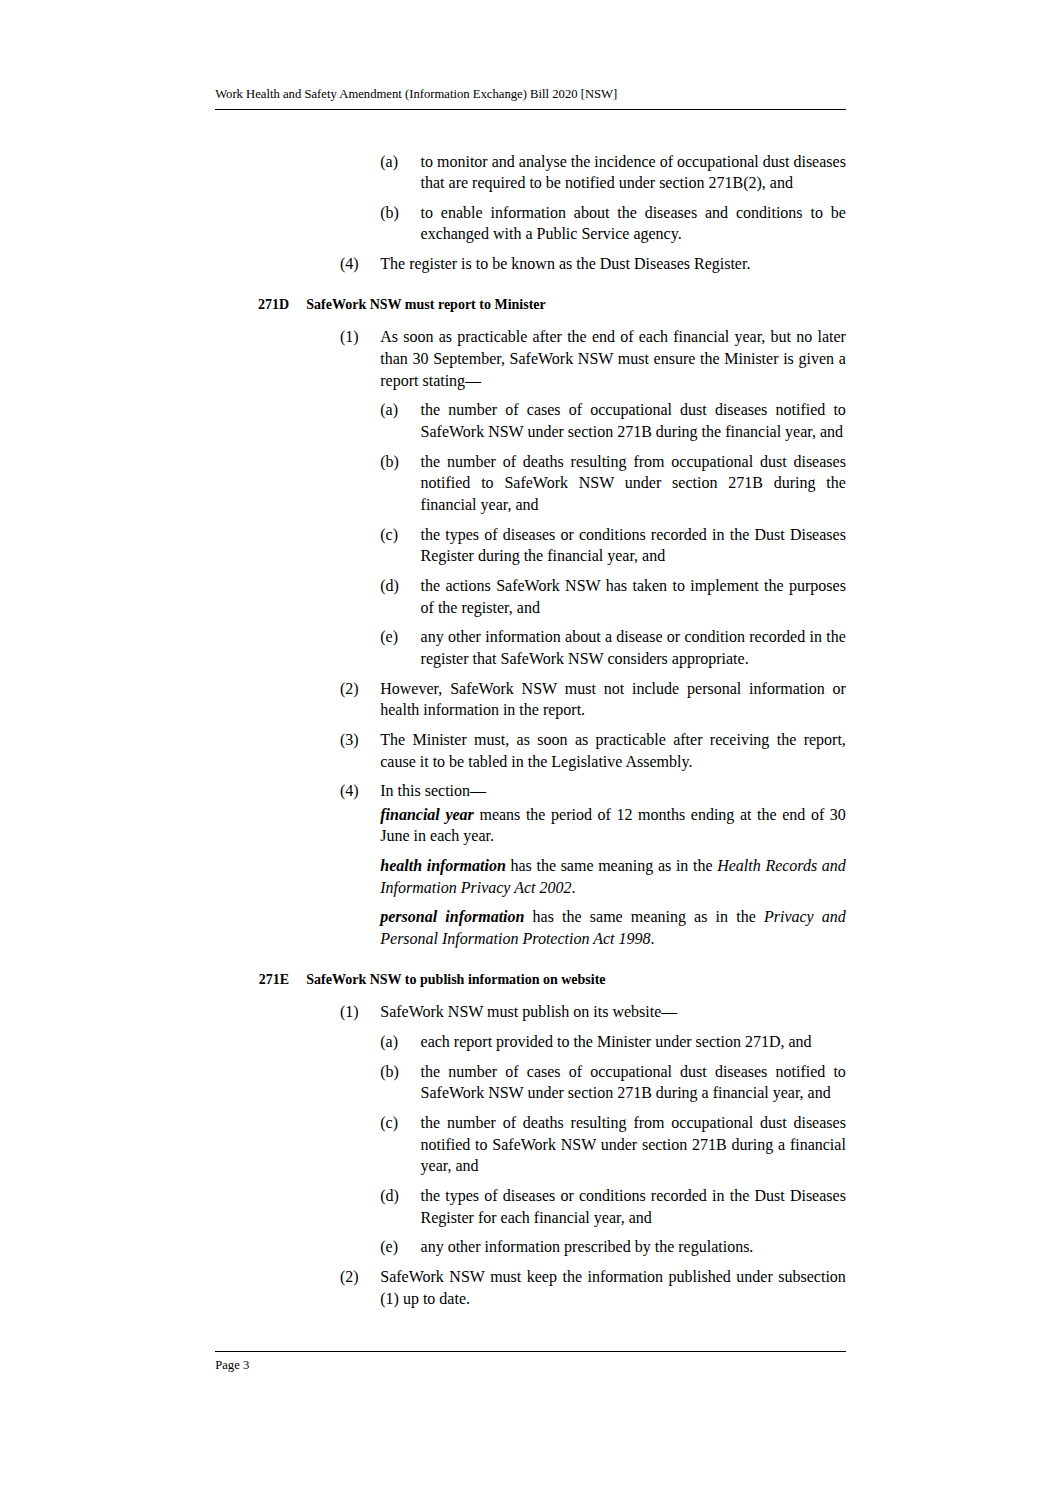Work Health and Safety Amendment (Information Exchange) Bill 2020 [NSW]
(a)
to monitor and analyse the incidence of occupational dust diseases that are required to be notified under section 271B(2), and
(b)
to enable information about the diseases and conditions to be exchanged with a Public Service agency.
(4)
The register is to be known as the Dust Diseases Register.
271D
SafeWork NSW must report to Minister
(1)
As soon as practicable after the end of each financial year, but no later than 30 September, SafeWork NSW must ensure the Minister is given a report stating—
(a)
the number of cases of occupational dust diseases notified to SafeWork NSW under section 271B during the financial year, and
(b)
the number of deaths resulting from occupational dust diseases notified to SafeWork NSW under section 271B during the financial year, and
(c)
the types of diseases or conditions recorded in the Dust Diseases Register during the financial year, and
(d)
the actions SafeWork NSW has taken to implement the purposes of the register, and
(e)
any other information about a disease or condition recorded in the register that SafeWork NSW considers appropriate.
(2)
However, SafeWork NSW must not include personal information or health information in the report.
(3)
The Minister must, as soon as practicable after receiving the report, cause it to be tabled in the Legislative Assembly.
(4)
In this section—
financial year means the period of 12 months ending at the end of 30 June in each year.
health information has the same meaning as in the Health Records and Information Privacy Act 2002.
personal information has the same meaning as in the Privacy and Personal Information Protection Act 1998.
271E
SafeWork NSW to publish information on website
(1)
SafeWork NSW must publish on its website—
(a)
each report provided to the Minister under section 271D, and
(b)
the number of cases of occupational dust diseases notified to SafeWork NSW under section 271B during a financial year, and
(c)
the number of deaths resulting from occupational dust diseases notified to SafeWork NSW under section 271B during a financial year, and
(d)
the types of diseases or conditions recorded in the Dust Diseases Register for each financial year, and
(e)
any other information prescribed by the regulations.
(2)
SafeWork NSW must keep the information published under subsection (1) up to date.
Page 3